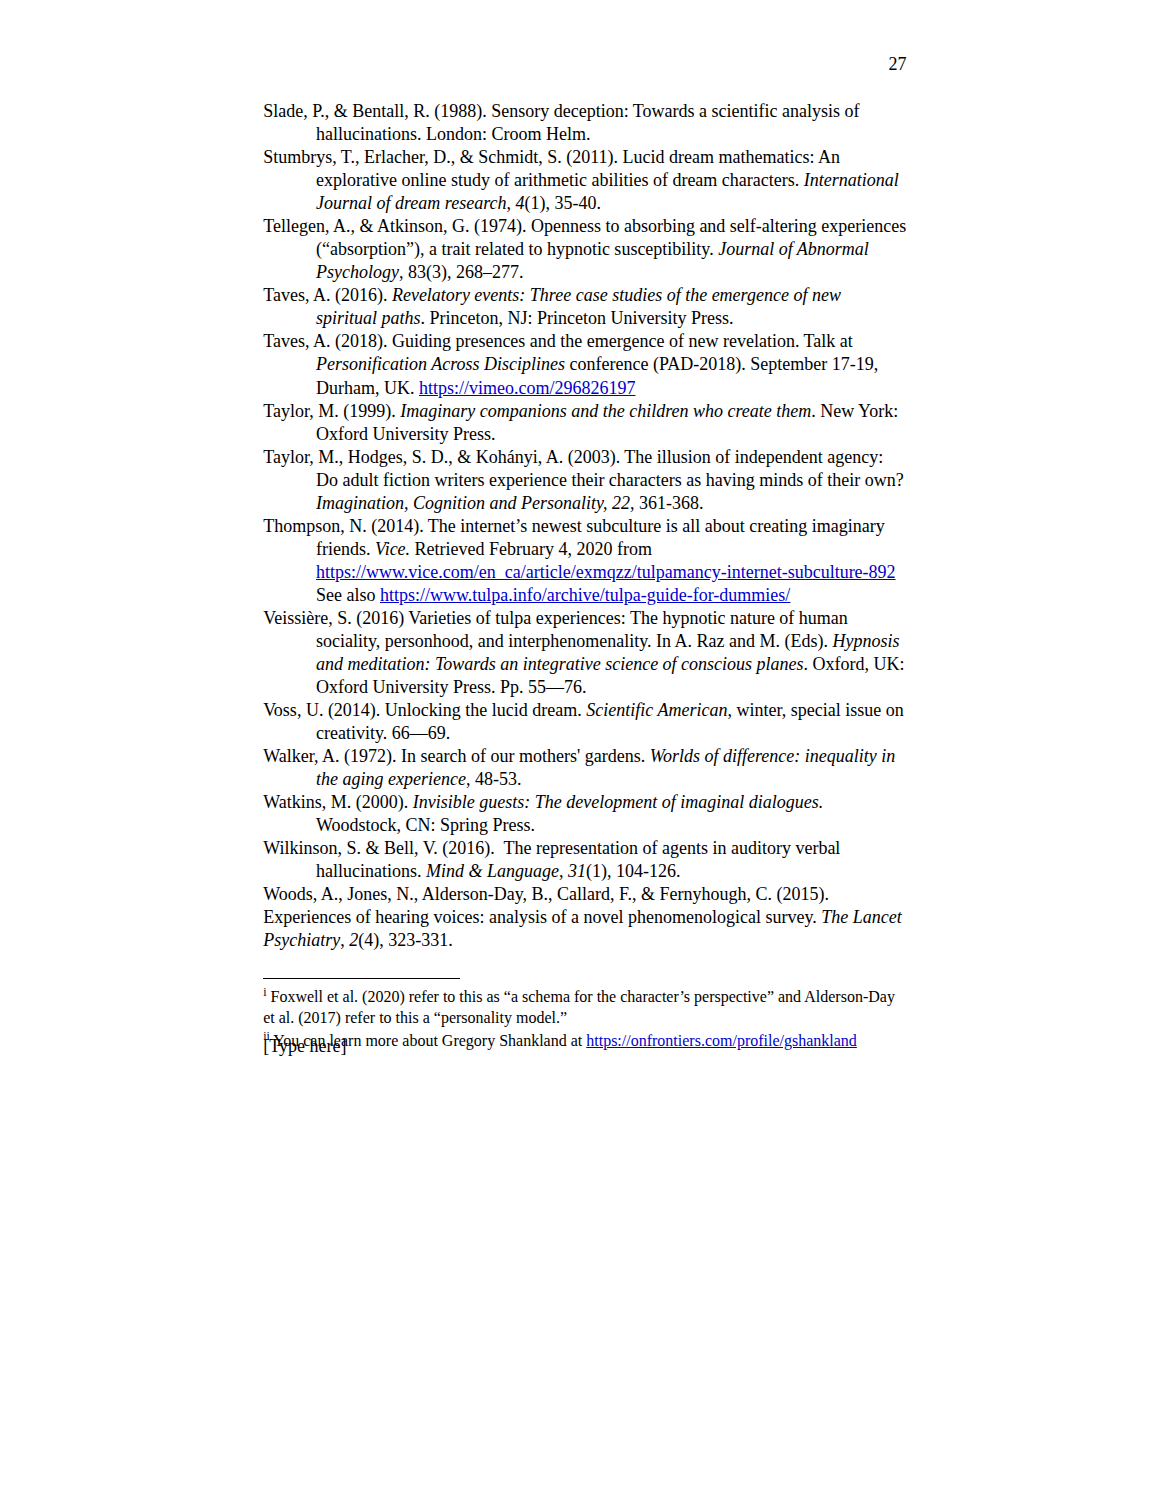27
Slade, P., & Bentall, R. (1988). Sensory deception: Towards a scientific analysis of hallucinations. London: Croom Helm.
Stumbrys, T., Erlacher, D., & Schmidt, S. (2011). Lucid dream mathematics: An explorative online study of arithmetic abilities of dream characters. International Journal of dream research, 4(1), 35-40.
Tellegen, A., & Atkinson, G. (1974). Openness to absorbing and self-altering experiences (“absorption”), a trait related to hypnotic susceptibility. Journal of Abnormal Psychology, 83(3), 268–277.
Taves, A. (2016). Revelatory events: Three case studies of the emergence of new spiritual paths. Princeton, NJ: Princeton University Press.
Taves, A. (2018). Guiding presences and the emergence of new revelation. Talk at Personification Across Disciplines conference (PAD-2018). September 17-19, Durham, UK. https://vimeo.com/296826197
Taylor, M. (1999). Imaginary companions and the children who create them. New York: Oxford University Press.
Taylor, M., Hodges, S. D., & Kohányi, A. (2003). The illusion of independent agency: Do adult fiction writers experience their characters as having minds of their own? Imagination, Cognition and Personality, 22, 361-368.
Thompson, N. (2014). The internet’s newest subculture is all about creating imaginary friends. Vice. Retrieved February 4, 2020 from https://www.vice.com/en_ca/article/exmqzz/tulpamancy-internet-subculture-892 See also https://www.tulpa.info/archive/tulpa-guide-for-dummies/
Veissière, S. (2016) Varieties of tulpa experiences: The hypnotic nature of human sociality, personhood, and interphenomenality. In A. Raz and M. (Eds). Hypnosis and meditation: Towards an integrative science of conscious planes. Oxford, UK: Oxford University Press. Pp. 55—76.
Voss, U. (2014). Unlocking the lucid dream. Scientific American, winter, special issue on creativity. 66—69.
Walker, A. (1972). In search of our mothers' gardens. Worlds of difference: inequality in the aging experience, 48-53.
Watkins, M. (2000). Invisible guests: The development of imaginal dialogues. Woodstock, CN: Spring Press.
Wilkinson, S. & Bell, V. (2016). The representation of agents in auditory verbal hallucinations. Mind & Language, 31(1), 104-126.
Woods, A., Jones, N., Alderson-Day, B., Callard, F., & Fernyhough, C. (2015). Experiences of hearing voices: analysis of a novel phenomenological survey. The Lancet Psychiatry, 2(4), 323-331.
i Foxwell et al. (2020) refer to this as “a schema for the character’s perspective” and Alderson-Day et al. (2017) refer to this a “personality model.”
ii You can learn more about Gregory Shankland at https://onfrontiers.com/profile/gshankland
[Type here]